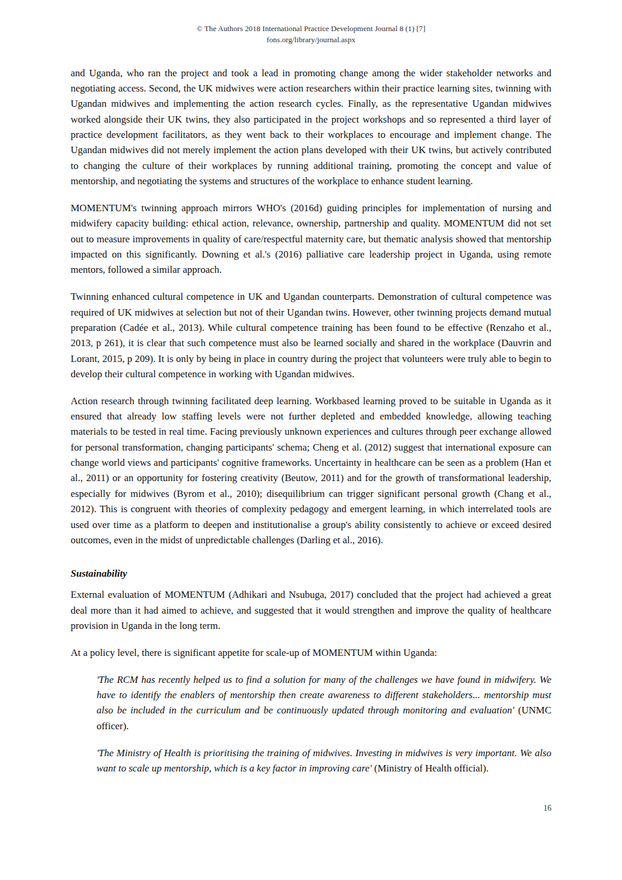© The Authors 2018 International Practice Development Journal 8 (1) [7]
fons.org/library/journal.aspx
and Uganda, who ran the project and took a lead in promoting change among the wider stakeholder networks and negotiating access. Second, the UK midwives were action researchers within their practice learning sites, twinning with Ugandan midwives and implementing the action research cycles. Finally, as the representative Ugandan midwives worked alongside their UK twins, they also participated in the project workshops and so represented a third layer of practice development facilitators, as they went back to their workplaces to encourage and implement change. The Ugandan midwives did not merely implement the action plans developed with their UK twins, but actively contributed to changing the culture of their workplaces by running additional training, promoting the concept and value of mentorship, and negotiating the systems and structures of the workplace to enhance student learning.
MOMENTUM's twinning approach mirrors WHO's (2016d) guiding principles for implementation of nursing and midwifery capacity building: ethical action, relevance, ownership, partnership and quality. MOMENTUM did not set out to measure improvements in quality of care/respectful maternity care, but thematic analysis showed that mentorship impacted on this significantly. Downing et al.'s (2016) palliative care leadership project in Uganda, using remote mentors, followed a similar approach.
Twinning enhanced cultural competence in UK and Ugandan counterparts. Demonstration of cultural competence was required of UK midwives at selection but not of their Ugandan twins. However, other twinning projects demand mutual preparation (Cadée et al., 2013). While cultural competence training has been found to be effective (Renzaho et al., 2013, p 261), it is clear that such competence must also be learned socially and shared in the workplace (Dauvrin and Lorant, 2015, p 209). It is only by being in place in country during the project that volunteers were truly able to begin to develop their cultural competence in working with Ugandan midwives.
Action research through twinning facilitated deep learning. Workbased learning proved to be suitable in Uganda as it ensured that already low staffing levels were not further depleted and embedded knowledge, allowing teaching materials to be tested in real time. Facing previously unknown experiences and cultures through peer exchange allowed for personal transformation, changing participants' schema; Cheng et al. (2012) suggest that international exposure can change world views and participants' cognitive frameworks. Uncertainty in healthcare can be seen as a problem (Han et al., 2011) or an opportunity for fostering creativity (Beutow, 2011) and for the growth of transformational leadership, especially for midwives (Byrom et al., 2010); disequilibrium can trigger significant personal growth (Chang et al., 2012). This is congruent with theories of complexity pedagogy and emergent learning, in which interrelated tools are used over time as a platform to deepen and institutionalise a group's ability consistently to achieve or exceed desired outcomes, even in the midst of unpredictable challenges (Darling et al., 2016).
Sustainability
External evaluation of MOMENTUM (Adhikari and Nsubuga, 2017) concluded that the project had achieved a great deal more than it had aimed to achieve, and suggested that it would strengthen and improve the quality of healthcare provision in Uganda in the long term.
At a policy level, there is significant appetite for scale-up of MOMENTUM within Uganda:
'The RCM has recently helped us to find a solution for many of the challenges we have found in midwifery. We have to identify the enablers of mentorship then create awareness to different stakeholders... mentorship must also be included in the curriculum and be continuously updated through monitoring and evaluation' (UNMC officer).
'The Ministry of Health is prioritising the training of midwives. Investing in midwives is very important. We also want to scale up mentorship, which is a key factor in improving care' (Ministry of Health official).
16